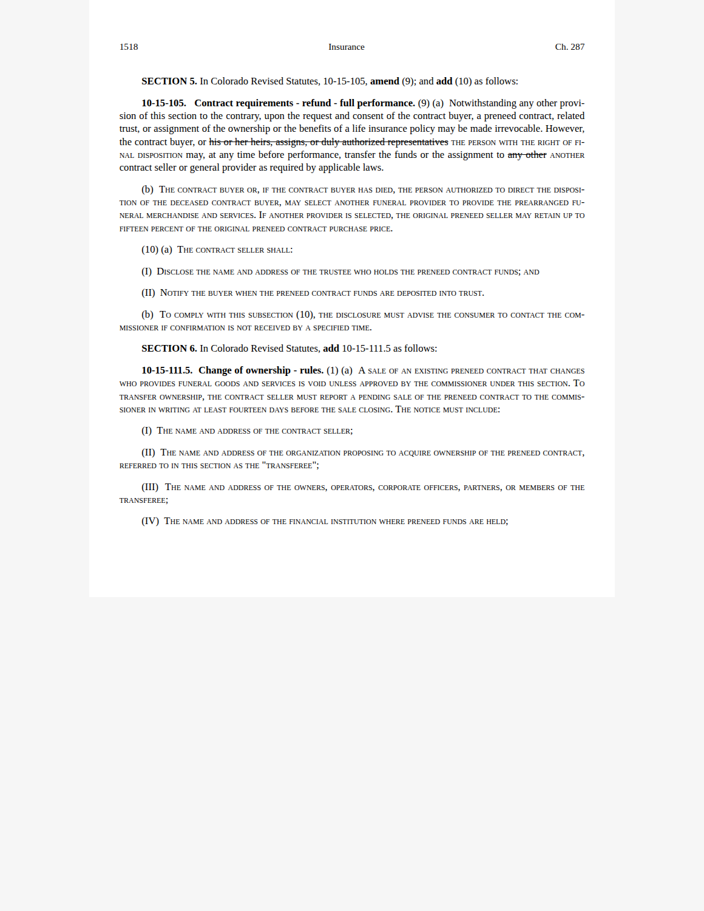1518 Insurance Ch. 287
SECTION 5. In Colorado Revised Statutes, 10-15-105, amend (9); and add (10) as follows:
10-15-105. Contract requirements - refund - full performance. (9) (a) Notwithstanding any other provision of this section to the contrary, upon the request and consent of the contract buyer, a preneed contract, related trust, or assignment of the ownership or the benefits of a life insurance policy may be made irrevocable. However, the contract buyer, or his or her heirs, assigns, or duly authorized representatives the person with the right of final disposition may, at any time before performance, transfer the funds or the assignment to any other another contract seller or general provider as required by applicable laws.
(b) The contract buyer or, if the contract buyer has died, the person authorized to direct the disposition of the deceased contract buyer, may select another funeral provider to provide the prearranged funeral merchandise and services. If another provider is selected, the original preneed seller may retain up to fifteen percent of the original preneed contract purchase price.
(10) (a) The contract seller shall:
(I) Disclose the name and address of the trustee who holds the preneed contract funds; and
(II) Notify the buyer when the preneed contract funds are deposited into trust.
(b) To comply with this subsection (10), the disclosure must advise the consumer to contact the commissioner if confirmation is not received by a specified time.
SECTION 6. In Colorado Revised Statutes, add 10-15-111.5 as follows:
10-15-111.5. Change of ownership - rules. (1) (a) A sale of an existing preneed contract that changes who provides funeral goods and services is void unless approved by the commissioner under this section. To transfer ownership, the contract seller must report a pending sale of the preneed contract to the commissioner in writing at least fourteen days before the sale closing. The notice must include:
(I) The name and address of the contract seller;
(II) The name and address of the organization proposing to acquire ownership of the preneed contract, referred to in this section as the "transferee";
(III) The name and address of the owners, operators, corporate officers, partners, or members of the transferee;
(IV) The name and address of the financial institution where preneed funds are held;